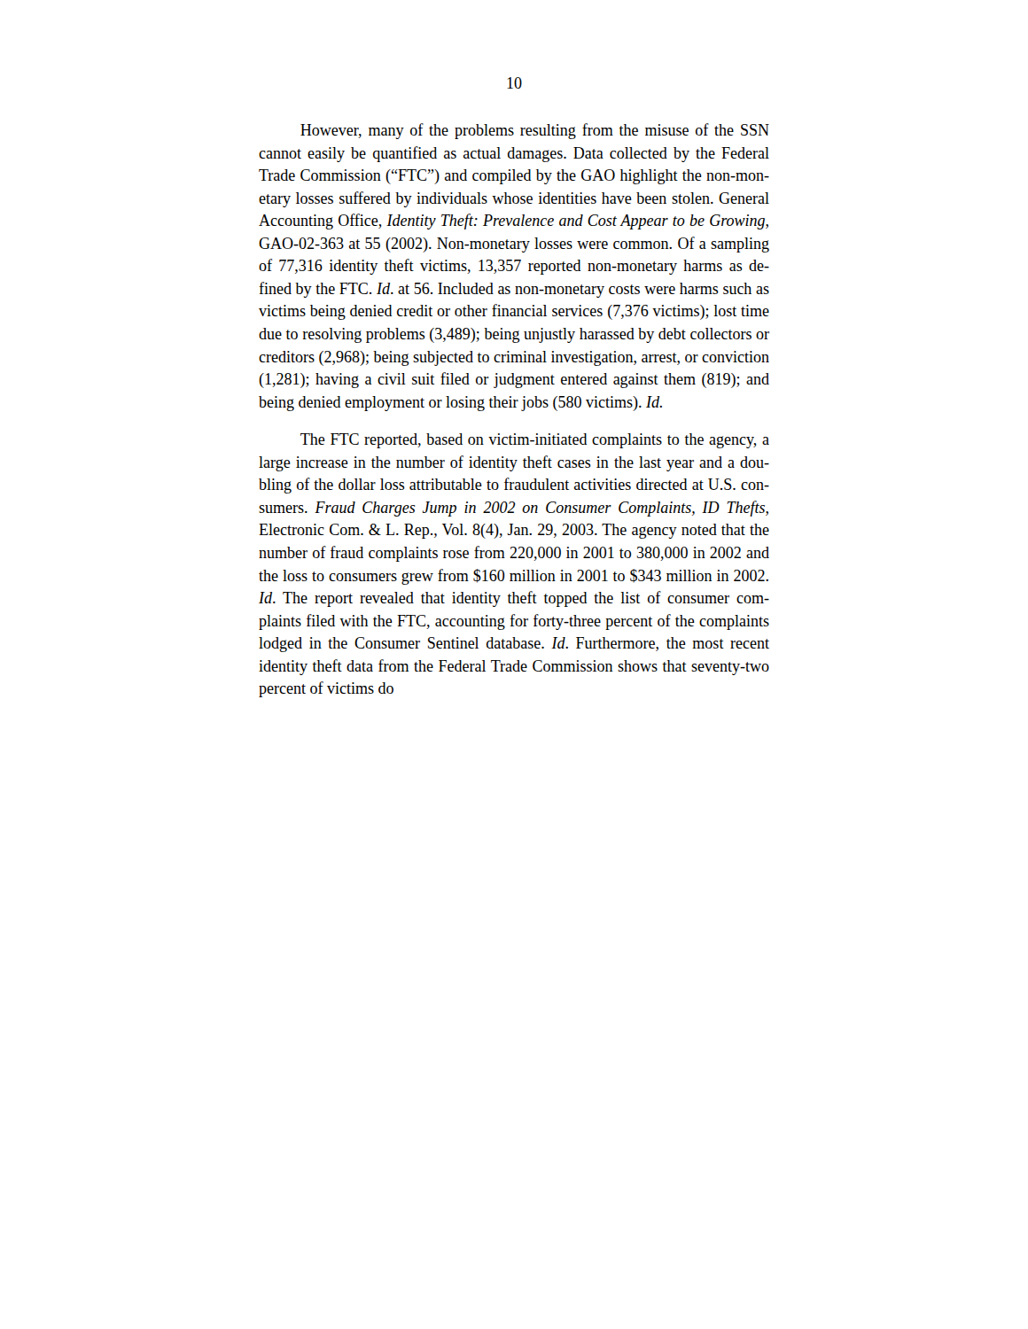10
However, many of the problems resulting from the misuse of the SSN cannot easily be quantified as actual damages. Data collected by the Federal Trade Commission (“FTC”) and compiled by the GAO highlight the non-monetary losses suffered by individuals whose identities have been stolen. General Accounting Office, Identity Theft: Prevalence and Cost Appear to be Growing, GAO-02-363 at 55 (2002). Non-monetary losses were common. Of a sampling of 77,316 identity theft victims, 13,357 reported non-monetary harms as defined by the FTC. Id. at 56. Included as non-monetary costs were harms such as victims being denied credit or other financial services (7,376 victims); lost time due to resolving problems (3,489); being unjustly harassed by debt collectors or creditors (2,968); being subjected to criminal investigation, arrest, or conviction (1,281); having a civil suit filed or judgment entered against them (819); and being denied employment or losing their jobs (580 victims). Id.
The FTC reported, based on victim-initiated complaints to the agency, a large increase in the number of identity theft cases in the last year and a doubling of the dollar loss attributable to fraudulent activities directed at U.S. consumers. Fraud Charges Jump in 2002 on Consumer Complaints, ID Thefts, Electronic Com. & L. Rep., Vol. 8(4), Jan. 29, 2003. The agency noted that the number of fraud complaints rose from 220,000 in 2001 to 380,000 in 2002 and the loss to consumers grew from $160 million in 2001 to $343 million in 2002. Id. The report revealed that identity theft topped the list of consumer complaints filed with the FTC, accounting for forty-three percent of the complaints lodged in the Consumer Sentinel database. Id. Furthermore, the most recent identity theft data from the Federal Trade Commission shows that seventy-two percent of victims do